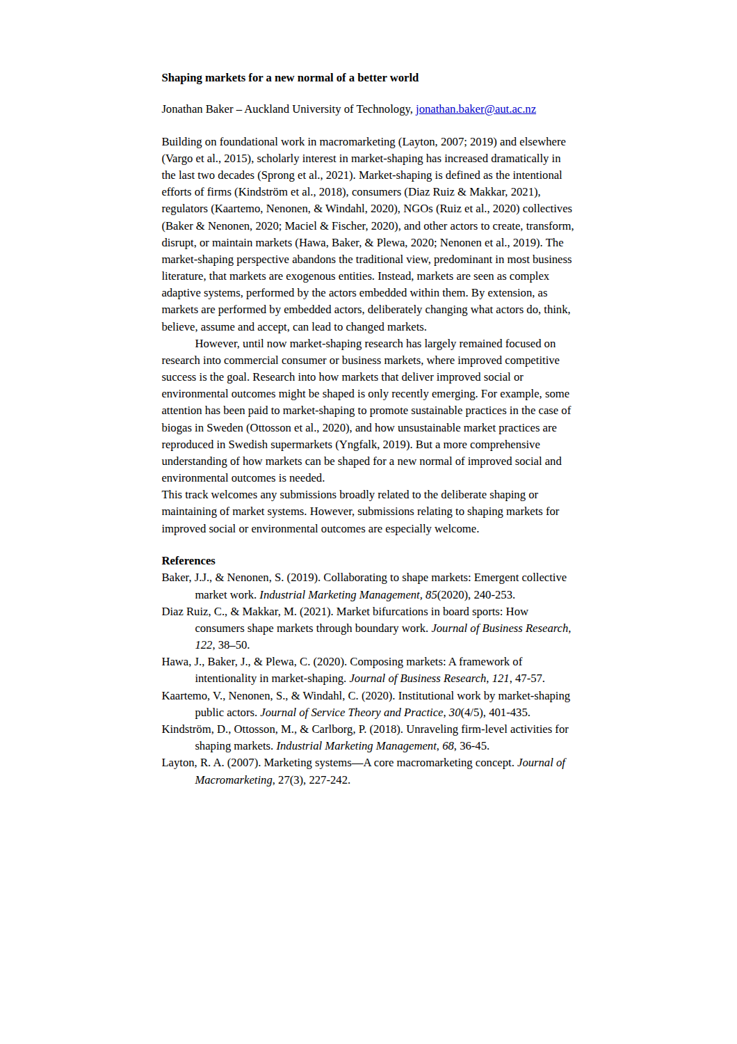Shaping markets for a new normal of a better world
Jonathan Baker – Auckland University of Technology, jonathan.baker@aut.ac.nz
Building on foundational work in macromarketing (Layton, 2007; 2019) and elsewhere (Vargo et al., 2015), scholarly interest in market-shaping has increased dramatically in the last two decades (Sprong et al., 2021). Market-shaping is defined as the intentional efforts of firms (Kindström et al., 2018), consumers (Diaz Ruiz & Makkar, 2021), regulators (Kaartemo, Nenonen, & Windahl, 2020), NGOs (Ruiz et al., 2020) collectives (Baker & Nenonen, 2020; Maciel & Fischer, 2020), and other actors to create, transform, disrupt, or maintain markets (Hawa, Baker, & Plewa, 2020; Nenonen et al., 2019). The market-shaping perspective abandons the traditional view, predominant in most business literature, that markets are exogenous entities. Instead, markets are seen as complex adaptive systems, performed by the actors embedded within them. By extension, as markets are performed by embedded actors, deliberately changing what actors do, think, believe, assume and accept, can lead to changed markets.
However, until now market-shaping research has largely remained focused on research into commercial consumer or business markets, where improved competitive success is the goal. Research into how markets that deliver improved social or environmental outcomes might be shaped is only recently emerging. For example, some attention has been paid to market-shaping to promote sustainable practices in the case of biogas in Sweden (Ottosson et al., 2020), and how unsustainable market practices are reproduced in Swedish supermarkets (Yngfalk, 2019). But a more comprehensive understanding of how markets can be shaped for a new normal of improved social and environmental outcomes is needed.
This track welcomes any submissions broadly related to the deliberate shaping or maintaining of market systems. However, submissions relating to shaping markets for improved social or environmental outcomes are especially welcome.
References
Baker, J.J., & Nenonen, S. (2019). Collaborating to shape markets: Emergent collective market work. Industrial Marketing Management, 85(2020), 240-253.
Diaz Ruiz, C., & Makkar, M. (2021). Market bifurcations in board sports: How consumers shape markets through boundary work. Journal of Business Research, 122, 38–50.
Hawa, J., Baker, J., & Plewa, C. (2020). Composing markets: A framework of intentionality in market-shaping. Journal of Business Research, 121, 47-57.
Kaartemo, V., Nenonen, S., & Windahl, C. (2020). Institutional work by market-shaping public actors. Journal of Service Theory and Practice, 30(4/5), 401-435.
Kindström, D., Ottosson, M., & Carlborg, P. (2018). Unraveling firm-level activities for shaping markets. Industrial Marketing Management, 68, 36-45.
Layton, R. A. (2007). Marketing systems—A core macromarketing concept. Journal of Macromarketing, 27(3), 227-242.